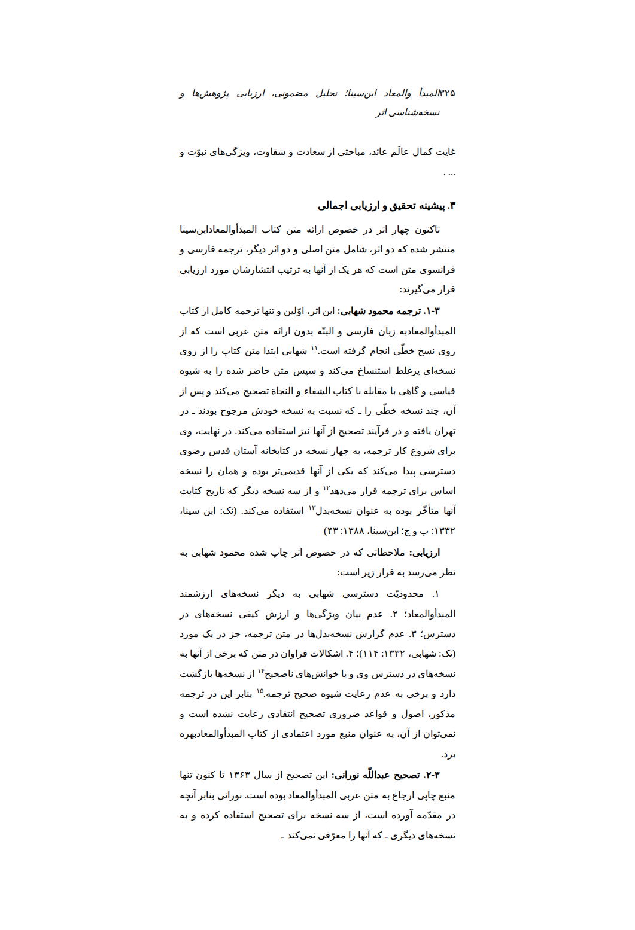۳۲۵ المبدأ والمعاد ابن‌سینا؛ تحلیل مضمونی، ارزیابی پژوهش‌ها و نسخه‌شناسی اثر
غایت کمال عالَم عائد، مباحثی از سعادت و شقاوت، ویژگی‌های نبوّت و ... .
۳. پیشینه تحقیق و ارزیابی اجمالی
تاکنون چهار اثر در خصوص ارائه متن کتاب المبدأوالمعادابن‌سینا منتشر شده که دو اثر، شامل متن اصلی و دو اثر دیگر، ترجمه فارسی و فرانسوی متن است که هر یک از آنها به ترتیب انتشارشان مورد ارزیابی قرار می‌گیرند:
۱-۳. ترجمه محمود شهابی: این اثر، اوّلین و تنها ترجمه کامل از کتاب المبدأوالمعادبه زبان فارسی و البتّه بدون ارائه متن عربی است که از روی نسخ خطّی انجام گرفته است.۱۱ شهابی ابتدا متن کتاب را از روی نسخه‌ای پرغلط استنساخ می‌کند و سپس متن حاضر شده را به شیوه قیاسی و گاهی با مقابله با کتاب الشفاء و النجاة تصحیح می‌کند و پس از آن، چند نسخه خطّی را ـ که نسبت به نسخه خودش مرجوح بودند ـ در تهران یافته و در فرآیند تصحیح از آنها نیز استفاده می‌کند. در نهایت، وی برای شروع کار ترجمه، به چهار نسخه در کتابخانه آستان قدس رضوی دسترسی پیدا می‌کند که یکی از آنها قدیمی‌تر بوده و همان را نسخه اساس برای ترجمه قرار می‌دهد۱۲ و از سه نسخه دیگر که تاریخ کتابت آنها متأخّر بوده به عنوان نسخه‌بدل۱۳ استفاده می‌کند. (نک: ابن سینا، ۱۳۳۲: ب و ج؛ ابن‌سینا، ۱۳۸۸: ۴۳)
ارزیابی: ملاحظاتی که در خصوص اثر چاپ شده محمود شهابی به نظر می‌رسد به قرار زیر است:
۱. محدودیّت دسترسی شهابی به دیگر نسخه‌های ارزشمند المبدأوالمعاد؛ ۲. عدم بیان ویژگی‌ها و ارزش کیفی نسخه‌های در دسترس؛ ۳. عدم گزارش نسخه‌بدل‌ها در متن ترجمه، جز در یک مورد (نک: شهابی، ۱۳۳۲: ۱۱۴)؛ ۴. اشکالات فراوان در متن که برخی از آنها به نسخه‌های در دسترس وی و یا خوانش‌های ناصحیح۱۴ از نسخه‌ها بازگشت دارد و برخی به عدم رعایت شیوه صحیح ترجمه.۱۵ بنابر این در ترجمه مذکور، اصول و قواعد ضروری تصحیح انتقادی رعایت نشده است و نمی‌توان از آن، به عنوان منبع مورد اعتمادی از کتاب المبدأوالمعادبهره برد.
۲-۳. تصحیح عبداللّه نورانی: این تصحیح از سال ۱۳۶۳ تا کنون تنها منبع چاپی ارجاع به متن عربی المبدأوالمعاد بوده است. نورانی بنابر آنچه در مقدّمه آورده است، از سه نسخه برای تصحیح استفاده کرده و به نسخه‌های دیگری ـ که آنها را معرّفی نمی‌کند ـ